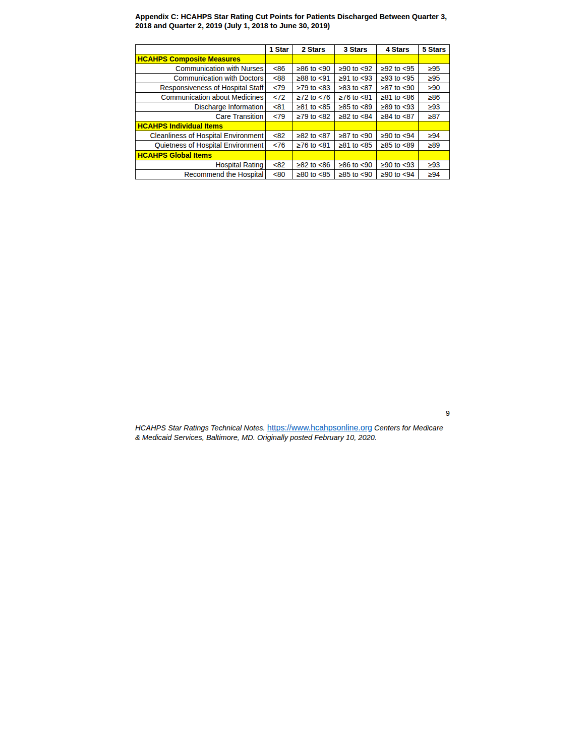Appendix C: HCAHPS Star Rating Cut Points for Patients Discharged Between Quarter 3, 2018 and Quarter 2, 2019 (July 1, 2018 to June 30, 2019)
| | 1 Star | 2 Stars | 3 Stars | 4 Stars | 5 Stars |
| --- | --- | --- | --- | --- | --- |
| HCAHPS Composite Measures | | | | | |
| Communication with Nurses | <86 | ≥86 to <90 | ≥90 to <92 | ≥92 to <95 | ≥95 |
| Communication with Doctors | <88 | ≥88 to <91 | ≥91 to <93 | ≥93 to <95 | ≥95 |
| Responsiveness of Hospital Staff | <79 | ≥79 to <83 | ≥83 to <87 | ≥87 to <90 | ≥90 |
| Communication about Medicines | <72 | ≥72 to <76 | ≥76 to <81 | ≥81 to <86 | ≥86 |
| Discharge Information | <81 | ≥81 to <85 | ≥85 to <89 | ≥89 to <93 | ≥93 |
| Care Transition | <79 | ≥79 to <82 | ≥82 to <84 | ≥84 to <87 | ≥87 |
| HCAHPS Individual Items | | | | | |
| Cleanliness of Hospital Environment | <82 | ≥82 to <87 | ≥87 to <90 | ≥90 to <94 | ≥94 |
| Quietness of Hospital Environment | <76 | ≥76 to <81 | ≥81 to <85 | ≥85 to <89 | ≥89 |
| HCAHPS Global Items | | | | | |
| Hospital Rating | <82 | ≥82 to <86 | ≥86 to <90 | ≥90 to <93 | ≥93 |
| Recommend the Hospital | <80 | ≥80 to <85 | ≥85 to <90 | ≥90 to <94 | ≥94 |
9
HCAHPS Star Ratings Technical Notes. https://www.hcahpsonline.org Centers for Medicare & Medicaid Services, Baltimore, MD. Originally posted February 10, 2020.